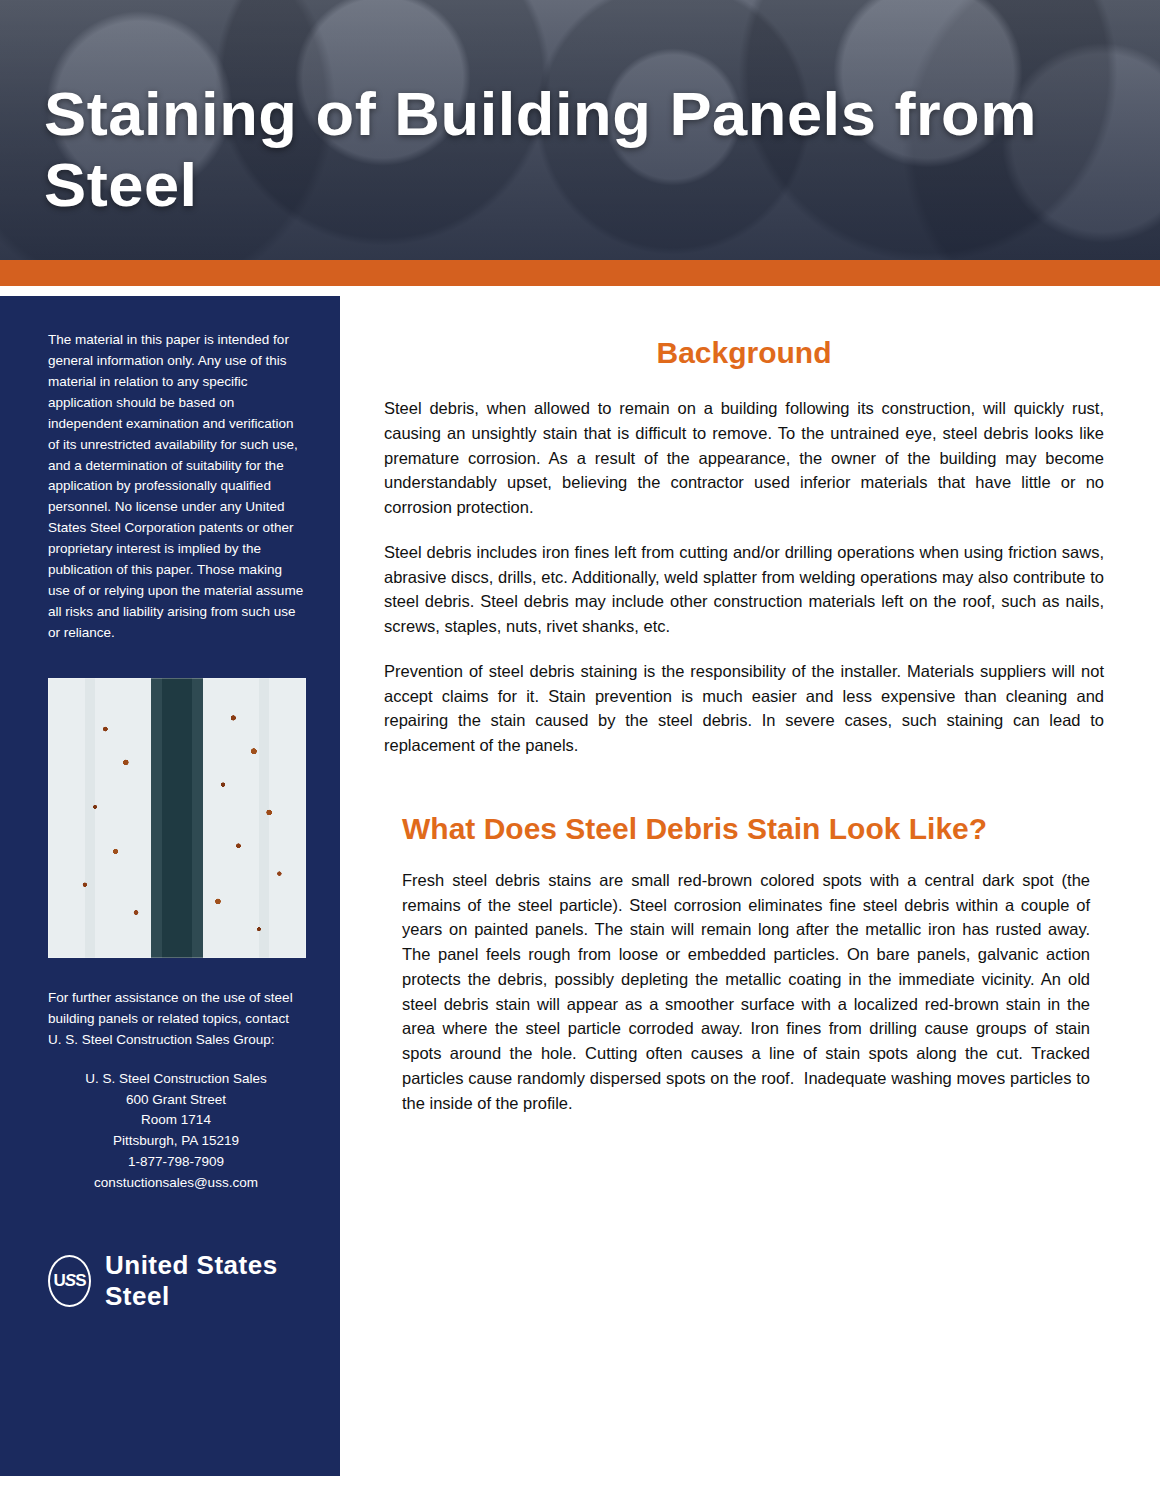Staining of Building Panels from Steel
The material in this paper is intended for general information only. Any use of this material in relation to any specific application should be based on independent examination and verification of its unrestricted availability for such use, and a determination of suitability for the application by professionally qualified personnel. No license under any United States Steel Corporation patents or other proprietary interest is implied by the publication of this paper. Those making use of or relying upon the material assume all risks and liability arising from such use or reliance.
For further assistance on the use of steel building panels or related topics, contact U. S. Steel Construction Sales Group:
U. S. Steel Construction Sales
600 Grant Street
Room 1714
Pittsburgh, PA 15219
1-877-798-7909
constuctionsales@uss.com
USS
United States Steel
Background
Steel debris, when allowed to remain on a building following its construction, will quickly rust, causing an unsightly stain that is difficult to remove. To the untrained eye, steel debris looks like premature corrosion. As a result of the appearance, the owner of the building may become understandably upset, believing the contractor used inferior materials that have little or no corrosion protection.
Steel debris includes iron fines left from cutting and/or drilling operations when using friction saws, abrasive discs, drills, etc. Additionally, weld splatter from welding operations may also contribute to steel debris. Steel debris may include other construction materials left on the roof, such as nails, screws, staples, nuts, rivet shanks, etc.
Prevention of steel debris staining is the responsibility of the installer. Materials suppliers will not accept claims for it. Stain prevention is much easier and less expensive than cleaning and repairing the stain caused by the steel debris. In severe cases, such staining can lead to replacement of the panels.
What Does Steel Debris Stain Look Like?
Fresh steel debris stains are small red-brown colored spots with a central dark spot (the remains of the steel particle). Steel corrosion eliminates fine steel debris within a couple of years on painted panels. The stain will remain long after the metallic iron has rusted away. The panel feels rough from loose or embedded particles. On bare panels, galvanic action protects the debris, possibly depleting the metallic coating in the immediate vicinity. An old steel debris stain will appear as a smoother surface with a localized red-brown stain in the area where the steel particle corroded away. Iron fines from drilling cause groups of stain spots around the hole. Cutting often causes a line of stain spots along the cut. Tracked particles cause randomly dispersed spots on the roof. Inadequate washing moves particles to the inside of the profile.